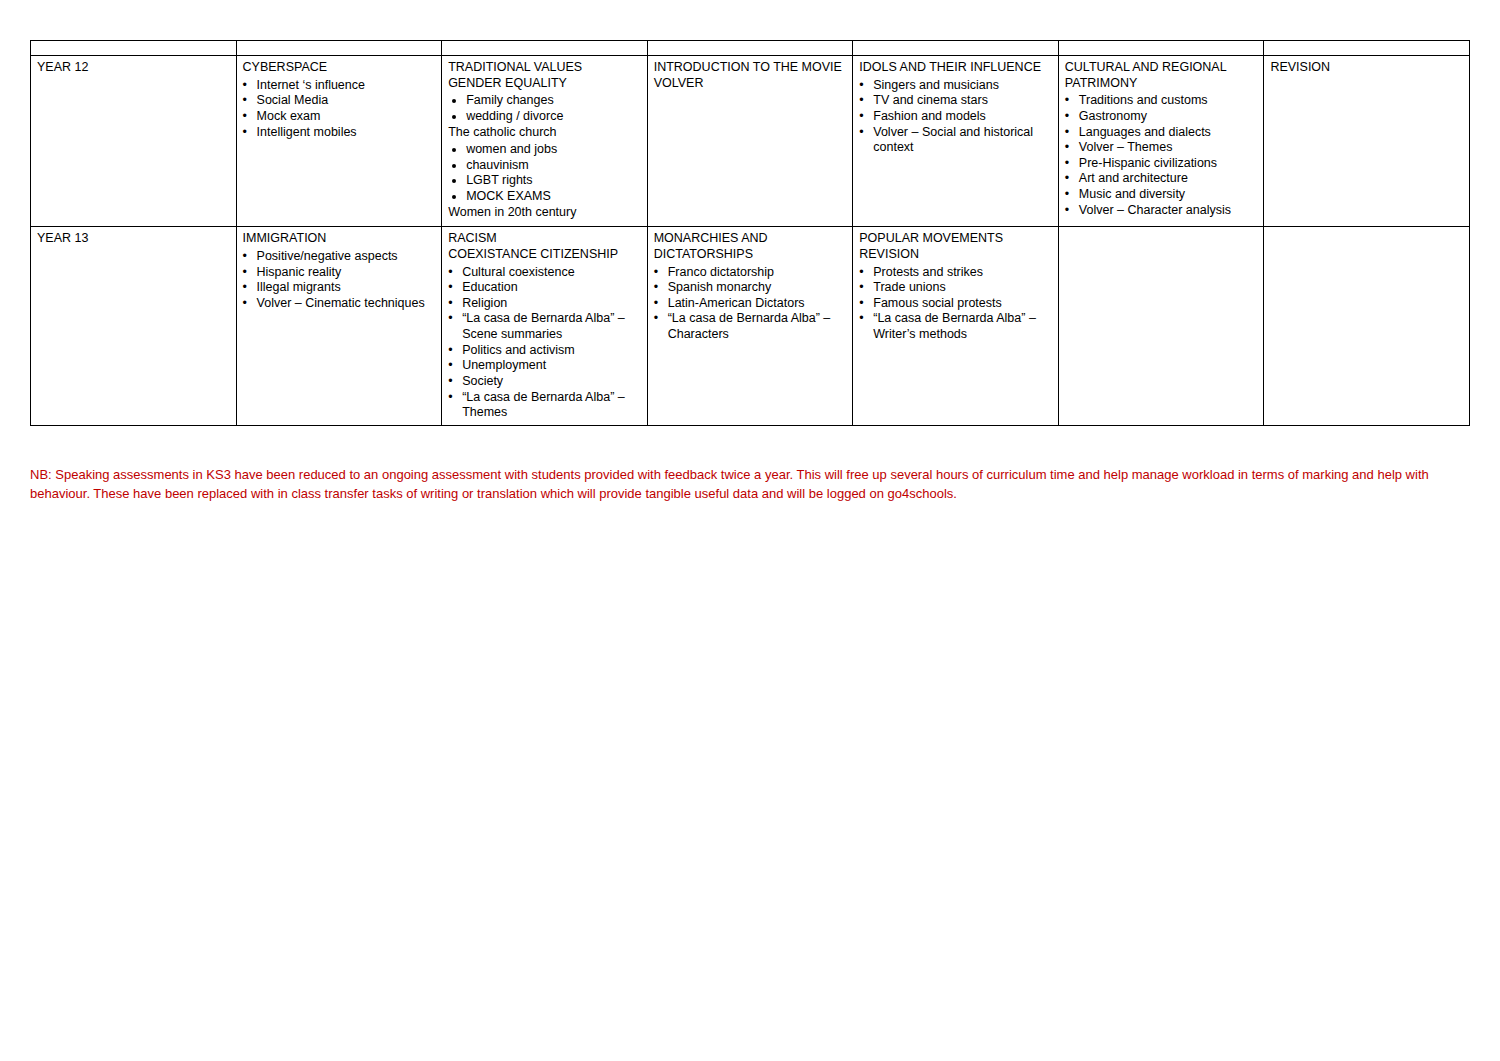| YEAR 12 | CYBERSPACE Internet ‘s influence Social Media Mock exam Intelligent mobiles | TRADITIONAL VALUES GENDER EQUALITY Family changes wedding / divorce The catholic church women and jobs chauvinism LGBT rights MOCK EXAMS Women in 20th century | INTRODUCTION TO THE MOVIE VOLVER | IDOLS AND THEIR INFLUENCE Singers and musicians TV and cinema stars Fashion and models Volver – Social and historical context | CULTURAL AND REGIONAL PATRIMONY Traditions and customs Gastronomy Languages and dialects Volver – Themes Pre-Hispanic civilizations Art and architecture Music and diversity Volver – Character analysis | REVISION |
| YEAR 13 | IMMIGRATION Positive/negative aspects Hispanic reality Illegal migrants Volver – Cinematic techniques | RACISM COEXISTANCE CITIZENSHIP Cultural coexistence Education Religion “La casa de Bernarda Alba” – Scene summaries Politics and activism Unemployment Society “La casa de Bernarda Alba” – Themes | MONARCHIES AND DICTATORSHIPS Franco dictatorship Spanish monarchy Latin-American Dictators “La casa de Bernarda Alba” – Characters | POPULAR MOVEMENTS REVISION Protests and strikes Trade unions Famous social protests “La casa de Bernarda Alba” – Writer’s methods | | |
NB: Speaking assessments in KS3 have been reduced to an ongoing assessment with students provided with feedback twice a year. This will free up several hours of curriculum time and help manage workload in terms of marking and help with behaviour. These have been replaced with in class transfer tasks of writing or translation which will provide tangible useful data and will be logged on go4schools.